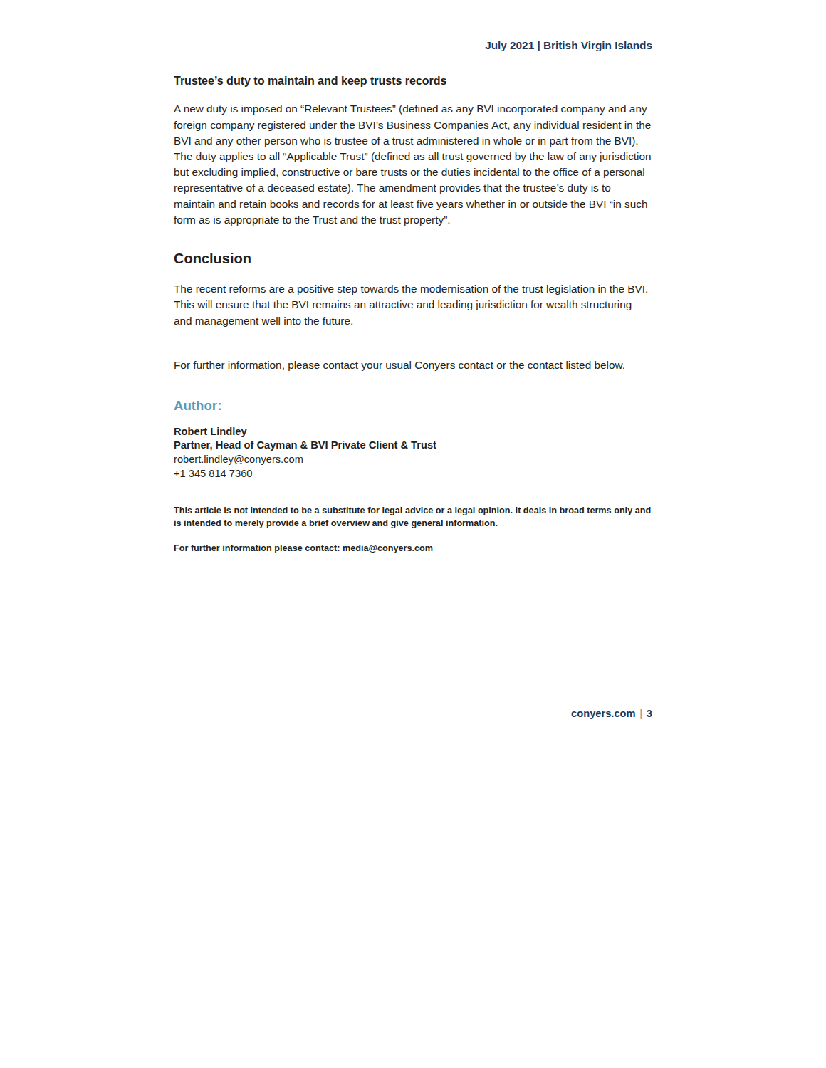July 2021 | British Virgin Islands
Trustee’s duty to maintain and keep trusts records
A new duty is imposed on “Relevant Trustees” (defined as any BVI incorporated company and any foreign company registered under the BVI’s Business Companies Act, any individual resident in the BVI and any other person who is trustee of a trust administered in whole or in part from the BVI). The duty applies to all “Applicable Trust” (defined as all trust governed by the law of any jurisdiction but excluding implied, constructive or bare trusts or the duties incidental to the office of a personal representative of a deceased estate). The amendment provides that the trustee’s duty is to maintain and retain books and records for at least five years whether in or outside the BVI “in such form as is appropriate to the Trust and the trust property”.
Conclusion
The recent reforms are a positive step towards the modernisation of the trust legislation in the BVI. This will ensure that the BVI remains an attractive and leading jurisdiction for wealth structuring and management well into the future.
For further information, please contact your usual Conyers contact or the contact listed below.
Author:
Robert Lindley
Partner, Head of Cayman & BVI Private Client & Trust
robert.lindley@conyers.com
+1 345 814 7360
This article is not intended to be a substitute for legal advice or a legal opinion. It deals in broad terms only and is intended to merely provide a brief overview and give general information.
For further information please contact: media@conyers.com
conyers.com|3